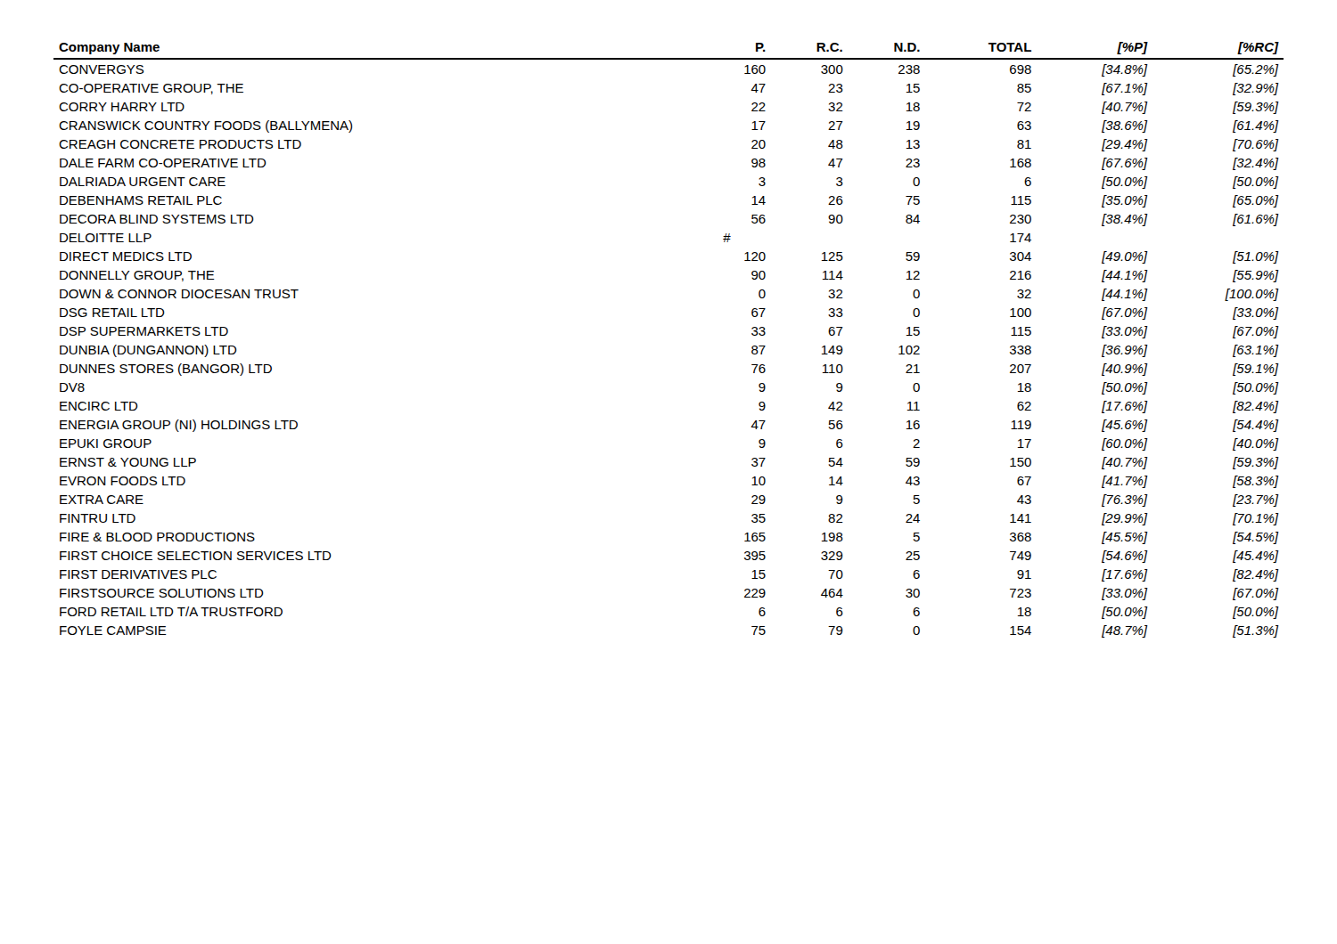| Company Name | P. | R.C. | N.D. | TOTAL | [%P] | [%RC] |
| --- | --- | --- | --- | --- | --- | --- |
| CONVERGYS | 160 | 300 | 238 | 698 | [34.8%] | [65.2%] |
| CO-OPERATIVE GROUP, THE | 47 | 23 | 15 | 85 | [67.1%] | [32.9%] |
| CORRY HARRY LTD | 22 | 32 | 18 | 72 | [40.7%] | [59.3%] |
| CRANSWICK COUNTRY FOODS (BALLYMENA) | 17 | 27 | 19 | 63 | [38.6%] | [61.4%] |
| CREAGH CONCRETE PRODUCTS LTD | 20 | 48 | 13 | 81 | [29.4%] | [70.6%] |
| DALE FARM CO-OPERATIVE LTD | 98 | 47 | 23 | 168 | [67.6%] | [32.4%] |
| DALRIADA URGENT CARE | 3 | 3 | 0 | 6 | [50.0%] | [50.0%] |
| DEBENHAMS RETAIL PLC | 14 | 26 | 75 | 115 | [35.0%] | [65.0%] |
| DECORA BLIND SYSTEMS LTD | 56 | 90 | 84 | 230 | [38.4%] | [61.6%] |
| DELOITTE LLP | # | | | 174 | | |
| DIRECT MEDICS LTD | 120 | 125 | 59 | 304 | [49.0%] | [51.0%] |
| DONNELLY GROUP, THE | 90 | 114 | 12 | 216 | [44.1%] | [55.9%] |
| DOWN & CONNOR DIOCESAN TRUST | 0 | 32 | 0 | 32 | [44.1%] | [100.0%] |
| DSG RETAIL LTD | 67 | 33 | 0 | 100 | [67.0%] | [33.0%] |
| DSP SUPERMARKETS LTD | 33 | 67 | 15 | 115 | [33.0%] | [67.0%] |
| DUNBIA (DUNGANNON) LTD | 87 | 149 | 102 | 338 | [36.9%] | [63.1%] |
| DUNNES STORES (BANGOR) LTD | 76 | 110 | 21 | 207 | [40.9%] | [59.1%] |
| DV8 | 9 | 9 | 0 | 18 | [50.0%] | [50.0%] |
| ENCIRC LTD | 9 | 42 | 11 | 62 | [17.6%] | [82.4%] |
| ENERGIA GROUP (NI) HOLDINGS LTD | 47 | 56 | 16 | 119 | [45.6%] | [54.4%] |
| EPUKI GROUP | 9 | 6 | 2 | 17 | [60.0%] | [40.0%] |
| ERNST & YOUNG LLP | 37 | 54 | 59 | 150 | [40.7%] | [59.3%] |
| EVRON FOODS LTD | 10 | 14 | 43 | 67 | [41.7%] | [58.3%] |
| EXTRA CARE | 29 | 9 | 5 | 43 | [76.3%] | [23.7%] |
| FINTRU LTD | 35 | 82 | 24 | 141 | [29.9%] | [70.1%] |
| FIRE & BLOOD PRODUCTIONS | 165 | 198 | 5 | 368 | [45.5%] | [54.5%] |
| FIRST CHOICE SELECTION SERVICES LTD | 395 | 329 | 25 | 749 | [54.6%] | [45.4%] |
| FIRST DERIVATIVES PLC | 15 | 70 | 6 | 91 | [17.6%] | [82.4%] |
| FIRSTSOURCE SOLUTIONS LTD | 229 | 464 | 30 | 723 | [33.0%] | [67.0%] |
| FORD RETAIL LTD T/A TRUSTFORD | 6 | 6 | 6 | 18 | [50.0%] | [50.0%] |
| FOYLE CAMPSIE | 75 | 79 | 0 | 154 | [48.7%] | [51.3%] |